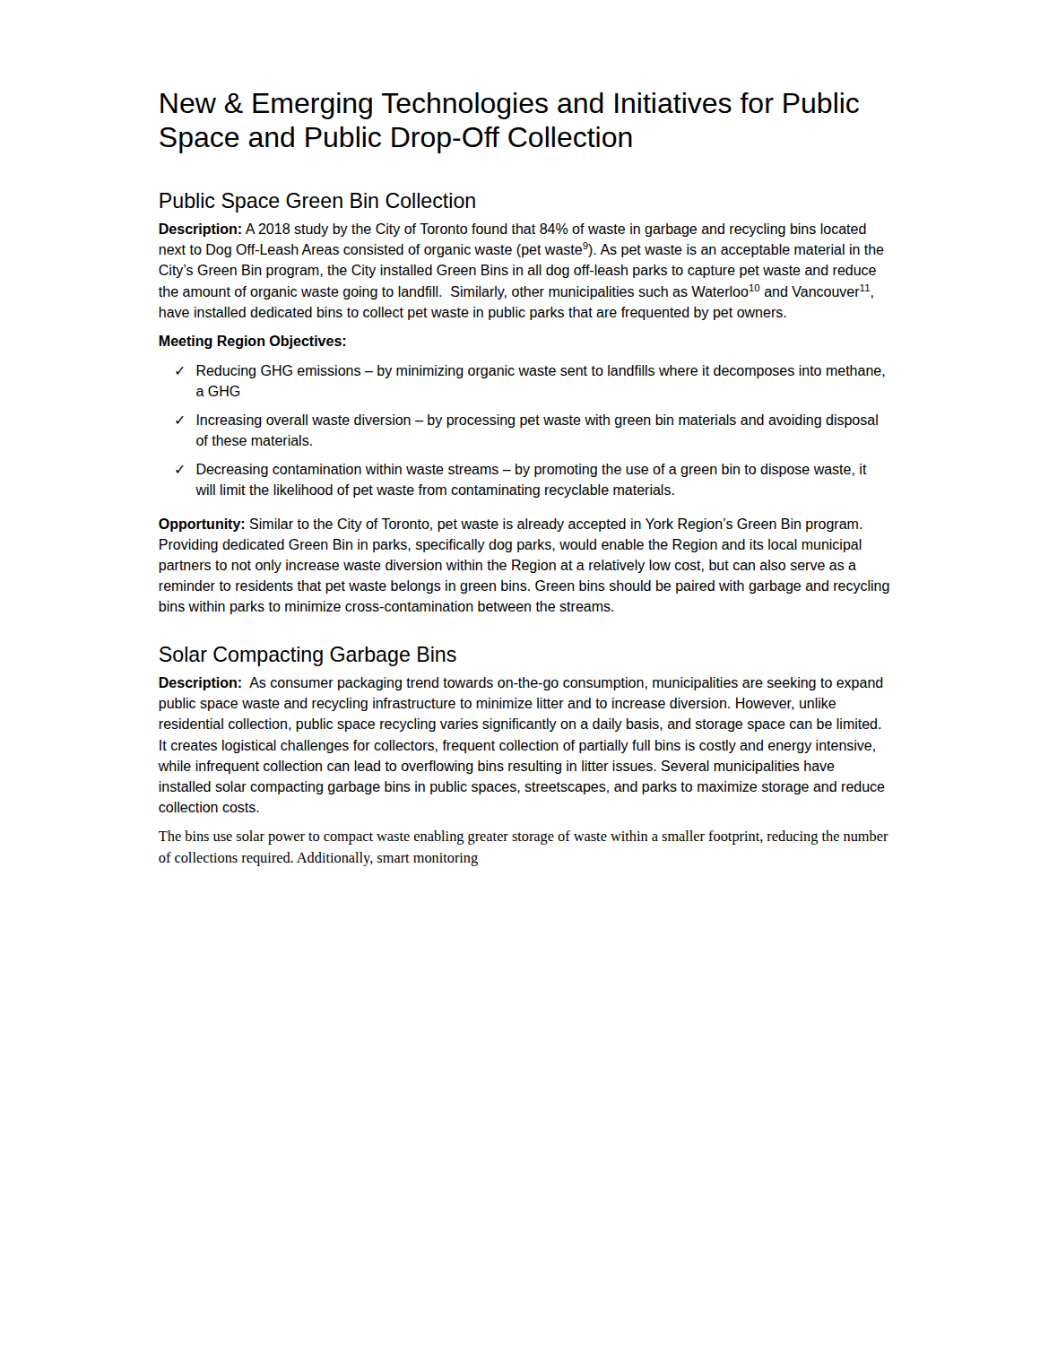New & Emerging Technologies and Initiatives for Public Space and Public Drop-Off Collection
Public Space Green Bin Collection
Description: A 2018 study by the City of Toronto found that 84% of waste in garbage and recycling bins located next to Dog Off-Leash Areas consisted of organic waste (pet waste9). As pet waste is an acceptable material in the City’s Green Bin program, the City installed Green Bins in all dog off-leash parks to capture pet waste and reduce the amount of organic waste going to landfill. Similarly, other municipalities such as Waterloo10 and Vancouver11, have installed dedicated bins to collect pet waste in public parks that are frequented by pet owners.
Meeting Region Objectives:
Reducing GHG emissions – by minimizing organic waste sent to landfills where it decomposes into methane, a GHG
Increasing overall waste diversion – by processing pet waste with green bin materials and avoiding disposal of these materials.
Decreasing contamination within waste streams – by promoting the use of a green bin to dispose waste, it will limit the likelihood of pet waste from contaminating recyclable materials.
Opportunity: Similar to the City of Toronto, pet waste is already accepted in York Region’s Green Bin program. Providing dedicated Green Bin in parks, specifically dog parks, would enable the Region and its local municipal partners to not only increase waste diversion within the Region at a relatively low cost, but can also serve as a reminder to residents that pet waste belongs in green bins. Green bins should be paired with garbage and recycling bins within parks to minimize cross-contamination between the streams.
Solar Compacting Garbage Bins
Description: As consumer packaging trend towards on-the-go consumption, municipalities are seeking to expand public space waste and recycling infrastructure to minimize litter and to increase diversion. However, unlike residential collection, public space recycling varies significantly on a daily basis, and storage space can be limited. It creates logistical challenges for collectors, frequent collection of partially full bins is costly and energy intensive, while infrequent collection can lead to overflowing bins resulting in litter issues. Several municipalities have installed solar compacting garbage bins in public spaces, streetscapes, and parks to maximize storage and reduce collection costs.
The bins use solar power to compact waste enabling greater storage of waste within a smaller footprint, reducing the number of collections required. Additionally, smart monitoring